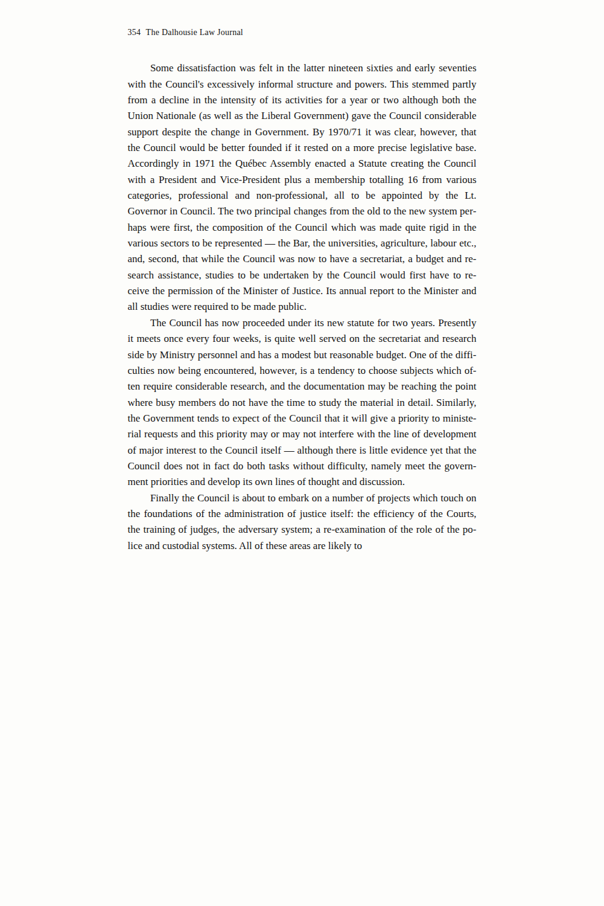354 The Dalhousie Law Journal
Some dissatisfaction was felt in the latter nineteen sixties and early seventies with the Council's excessively informal structure and powers. This stemmed partly from a decline in the intensity of its activities for a year or two although both the Union Nationale (as well as the Liberal Government) gave the Council considerable support despite the change in Government. By 1970/71 it was clear, however, that the Council would be better founded if it rested on a more precise legislative base. Accordingly in 1971 the Québec Assembly enacted a Statute creating the Council with a President and Vice-President plus a membership totalling 16 from various categories, professional and non-professional, all to be appointed by the Lt. Governor in Council. The two principal changes from the old to the new system perhaps were first, the composition of the Council which was made quite rigid in the various sectors to be represented — the Bar, the universities, agriculture, labour etc., and, second, that while the Council was now to have a secretariat, a budget and research assistance, studies to be undertaken by the Council would first have to receive the permission of the Minister of Justice. Its annual report to the Minister and all studies were required to be made public.
The Council has now proceeded under its new statute for two years. Presently it meets once every four weeks, is quite well served on the secretariat and research side by Ministry personnel and has a modest but reasonable budget. One of the difficulties now being encountered, however, is a tendency to choose subjects which often require considerable research, and the documentation may be reaching the point where busy members do not have the time to study the material in detail. Similarly, the Government tends to expect of the Council that it will give a priority to ministerial requests and this priority may or may not interfere with the line of development of major interest to the Council itself — although there is little evidence yet that the Council does not in fact do both tasks without difficulty, namely meet the government priorities and develop its own lines of thought and discussion.
Finally the Council is about to embark on a number of projects which touch on the foundations of the administration of justice itself: the efficiency of the Courts, the training of judges, the adversary system; a re-examination of the role of the police and custodial systems. All of these areas are likely to